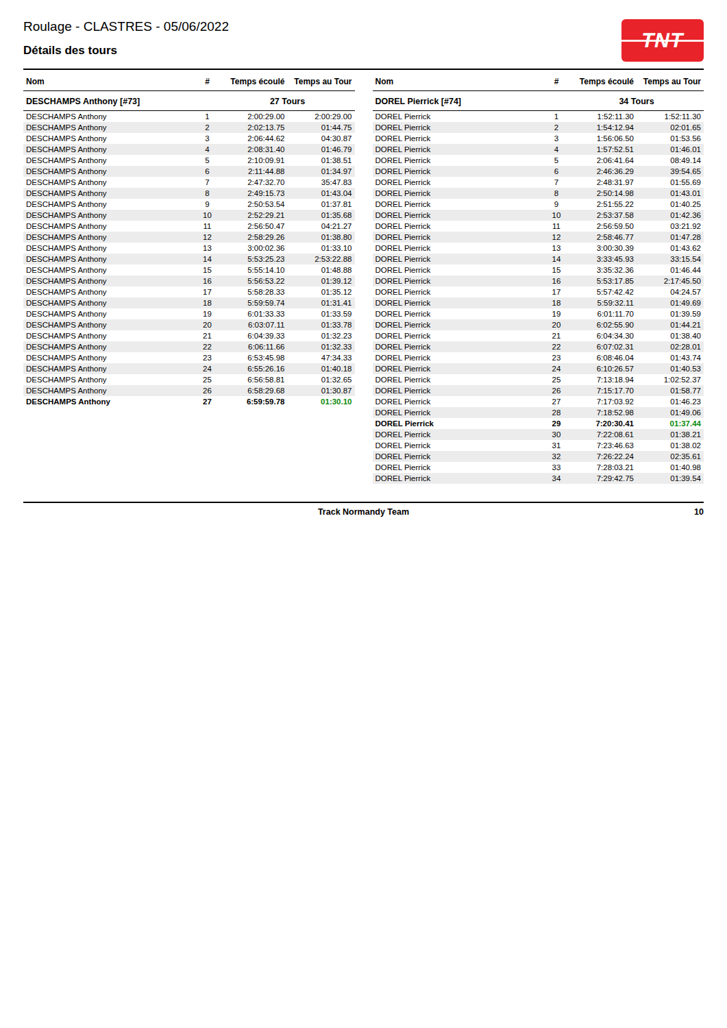Roulage - CLASTRES - 05/06/2022
Détails des tours
| Nom | # | Temps écoulé | Temps au Tour |
| --- | --- | --- | --- |
| DESCHAMPS Anthony [#73] | | 27 Tours |
| DESCHAMPS Anthony | 1 | 2:00:29.00 | 2:00:29.00 |
| DESCHAMPS Anthony | 2 | 2:02:13.75 | 01:44.75 |
| DESCHAMPS Anthony | 3 | 2:06:44.62 | 04:30.87 |
| DESCHAMPS Anthony | 4 | 2:08:31.40 | 01:46.79 |
| DESCHAMPS Anthony | 5 | 2:10:09.91 | 01:38.51 |
| DESCHAMPS Anthony | 6 | 2:11:44.88 | 01:34.97 |
| DESCHAMPS Anthony | 7 | 2:47:32.70 | 35:47.83 |
| DESCHAMPS Anthony | 8 | 2:49:15.73 | 01:43.04 |
| DESCHAMPS Anthony | 9 | 2:50:53.54 | 01:37.81 |
| DESCHAMPS Anthony | 10 | 2:52:29.21 | 01:35.68 |
| DESCHAMPS Anthony | 11 | 2:56:50.47 | 04:21.27 |
| DESCHAMPS Anthony | 12 | 2:58:29.26 | 01:38.80 |
| DESCHAMPS Anthony | 13 | 3:00:02.36 | 01:33.10 |
| DESCHAMPS Anthony | 14 | 5:53:25.23 | 2:53:22.88 |
| DESCHAMPS Anthony | 15 | 5:55:14.10 | 01:48.88 |
| DESCHAMPS Anthony | 16 | 5:56:53.22 | 01:39.12 |
| DESCHAMPS Anthony | 17 | 5:58:28.33 | 01:35.12 |
| DESCHAMPS Anthony | 18 | 5:59:59.74 | 01:31.41 |
| DESCHAMPS Anthony | 19 | 6:01:33.33 | 01:33.59 |
| DESCHAMPS Anthony | 20 | 6:03:07.11 | 01:33.78 |
| DESCHAMPS Anthony | 21 | 6:04:39.33 | 01:32.23 |
| DESCHAMPS Anthony | 22 | 6:06:11.66 | 01:32.33 |
| DESCHAMPS Anthony | 23 | 6:53:45.98 | 47:34.33 |
| DESCHAMPS Anthony | 24 | 6:55:26.16 | 01:40.18 |
| DESCHAMPS Anthony | 25 | 6:56:58.81 | 01:32.65 |
| DESCHAMPS Anthony | 26 | 6:58:29.68 | 01:30.87 |
| DESCHAMPS Anthony | 27 | 6:59:59.78 | 01:30.10 |
| Nom | # | Temps écoulé | Temps au Tour |
| --- | --- | --- | --- |
| DOREL Pierrick [#74] | | 34 Tours |
| DOREL Pierrick | 1 | 1:52:11.30 | 1:52:11.30 |
| DOREL Pierrick | 2 | 1:54:12.94 | 02:01.65 |
| DOREL Pierrick | 3 | 1:56:06.50 | 01:53.56 |
| DOREL Pierrick | 4 | 1:57:52.51 | 01:46.01 |
| DOREL Pierrick | 5 | 2:06:41.64 | 08:49.14 |
| DOREL Pierrick | 6 | 2:46:36.29 | 39:54.65 |
| DOREL Pierrick | 7 | 2:48:31.97 | 01:55.69 |
| DOREL Pierrick | 8 | 2:50:14.98 | 01:43.01 |
| DOREL Pierrick | 9 | 2:51:55.22 | 01:40.25 |
| DOREL Pierrick | 10 | 2:53:37.58 | 01:42.36 |
| DOREL Pierrick | 11 | 2:56:59.50 | 03:21.92 |
| DOREL Pierrick | 12 | 2:58:46.77 | 01:47.28 |
| DOREL Pierrick | 13 | 3:00:30.39 | 01:43.62 |
| DOREL Pierrick | 14 | 3:33:45.93 | 33:15.54 |
| DOREL Pierrick | 15 | 3:35:32.36 | 01:46.44 |
| DOREL Pierrick | 16 | 5:53:17.85 | 2:17:45.50 |
| DOREL Pierrick | 17 | 5:57:42.42 | 04:24.57 |
| DOREL Pierrick | 18 | 5:59:32.11 | 01:49.69 |
| DOREL Pierrick | 19 | 6:01:11.70 | 01:39.59 |
| DOREL Pierrick | 20 | 6:02:55.90 | 01:44.21 |
| DOREL Pierrick | 21 | 6:04:34.30 | 01:38.40 |
| DOREL Pierrick | 22 | 6:07:02.31 | 02:28.01 |
| DOREL Pierrick | 23 | 6:08:46.04 | 01:43.74 |
| DOREL Pierrick | 24 | 6:10:26.57 | 01:40.53 |
| DOREL Pierrick | 25 | 7:13:18.94 | 1:02:52.37 |
| DOREL Pierrick | 26 | 7:15:17.70 | 01:58.77 |
| DOREL Pierrick | 27 | 7:17:03.92 | 01:46.23 |
| DOREL Pierrick | 28 | 7:18:52.98 | 01:49.06 |
| DOREL Pierrick | 29 | 7:20:30.41 | 01:37.44 |
| DOREL Pierrick | 30 | 7:22:08.61 | 01:38.21 |
| DOREL Pierrick | 31 | 7:23:46.63 | 01:38.02 |
| DOREL Pierrick | 32 | 7:26:22.24 | 02:35.61 |
| DOREL Pierrick | 33 | 7:28:03.21 | 01:40.98 |
| DOREL Pierrick | 34 | 7:29:42.75 | 01:39.54 |
Track Normandy Team 10